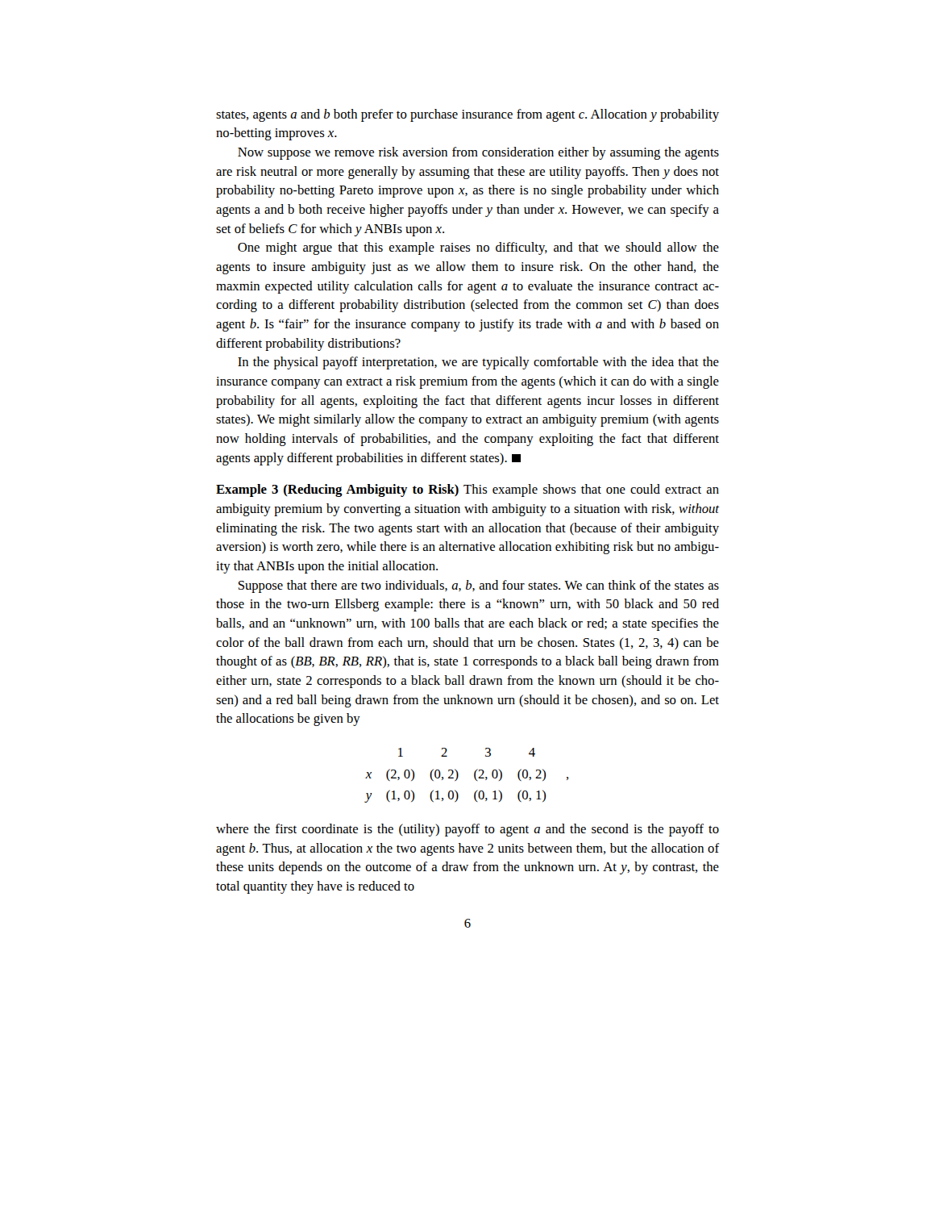states, agents a and b both prefer to purchase insurance from agent c. Allocation y probability no-betting improves x.
Now suppose we remove risk aversion from consideration either by assuming the agents are risk neutral or more generally by assuming that these are utility payoffs. Then y does not probability no-betting Pareto improve upon x, as there is no single probability under which agents a and b both receive higher payoffs under y than under x. However, we can specify a set of beliefs C for which y ANBIs upon x.
One might argue that this example raises no difficulty, and that we should allow the agents to insure ambiguity just as we allow them to insure risk. On the other hand, the maxmin expected utility calculation calls for agent a to evaluate the insurance contract according to a different probability distribution (selected from the common set C) than does agent b. Is “fair” for the insurance company to justify its trade with a and with b based on different probability distributions?
In the physical payoff interpretation, we are typically comfortable with the idea that the insurance company can extract a risk premium from the agents (which it can do with a single probability for all agents, exploiting the fact that different agents incur losses in different states). We might similarly allow the company to extract an ambiguity premium (with agents now holding intervals of probabilities, and the company exploiting the fact that different agents apply different probabilities in different states).
Example 3 (Reducing Ambiguity to Risk) This example shows that one could extract an ambiguity premium by converting a situation with ambiguity to a situation with risk, without eliminating the risk. The two agents start with an allocation that (because of their ambiguity aversion) is worth zero, while there is an alternative allocation exhibiting risk but no ambiguity that ANBIs upon the initial allocation.
Suppose that there are two individuals, a, b, and four states. We can think of the states as those in the two-urn Ellsberg example: there is a “known” urn, with 50 black and 50 red balls, and an “unknown” urn, with 100 balls that are each black or red; a state specifies the color of the ball drawn from each urn, should that urn be chosen. States (1, 2, 3, 4) can be thought of as (BB, BR, RB, RR), that is, state 1 corresponds to a black ball being drawn from either urn, state 2 corresponds to a black ball drawn from the known urn (should it be chosen) and a red ball being drawn from the unknown urn (should it be chosen), and so on. Let the allocations be given by
| | 1 | 2 | 3 | 4 | |
| x | (2, 0) | (0, 2) | (2, 0) | (0, 2) | , |
| y | (1, 0) | (1, 0) | (0, 1) | (0, 1) | |
where the first coordinate is the (utility) payoff to agent a and the second is the payoff to agent b. Thus, at allocation x the two agents have 2 units between them, but the allocation of these units depends on the outcome of a draw from the unknown urn. At y, by contrast, the total quantity they have is reduced to
6